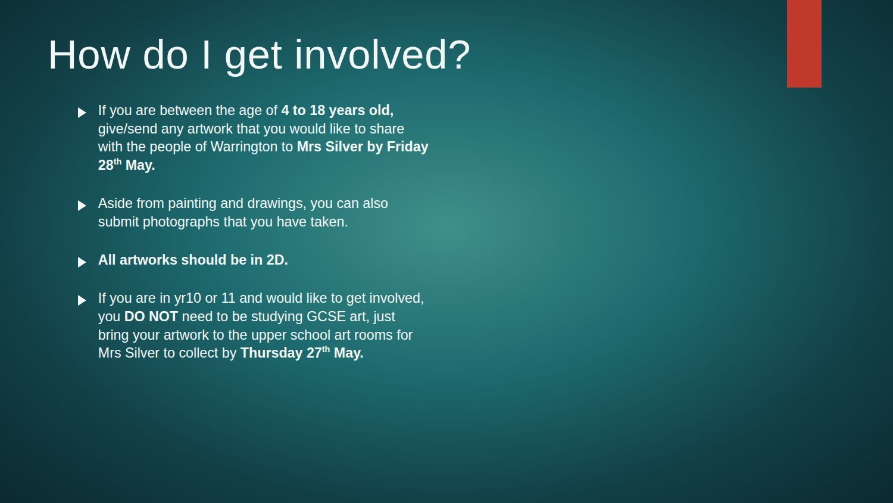How do I get involved?
If you are between the age of 4 to 18 years old, give/send any artwork that you would like to share with the people of Warrington to Mrs Silver by Friday 28th May.
Aside from painting and drawings, you can also submit photographs that you have taken.
All artworks should be in 2D.
If you are in yr10 or 11 and would like to get involved, you DO NOT need to be studying GCSE art, just bring your artwork to the upper school art rooms for Mrs Silver to collect by Thursday 27th May.